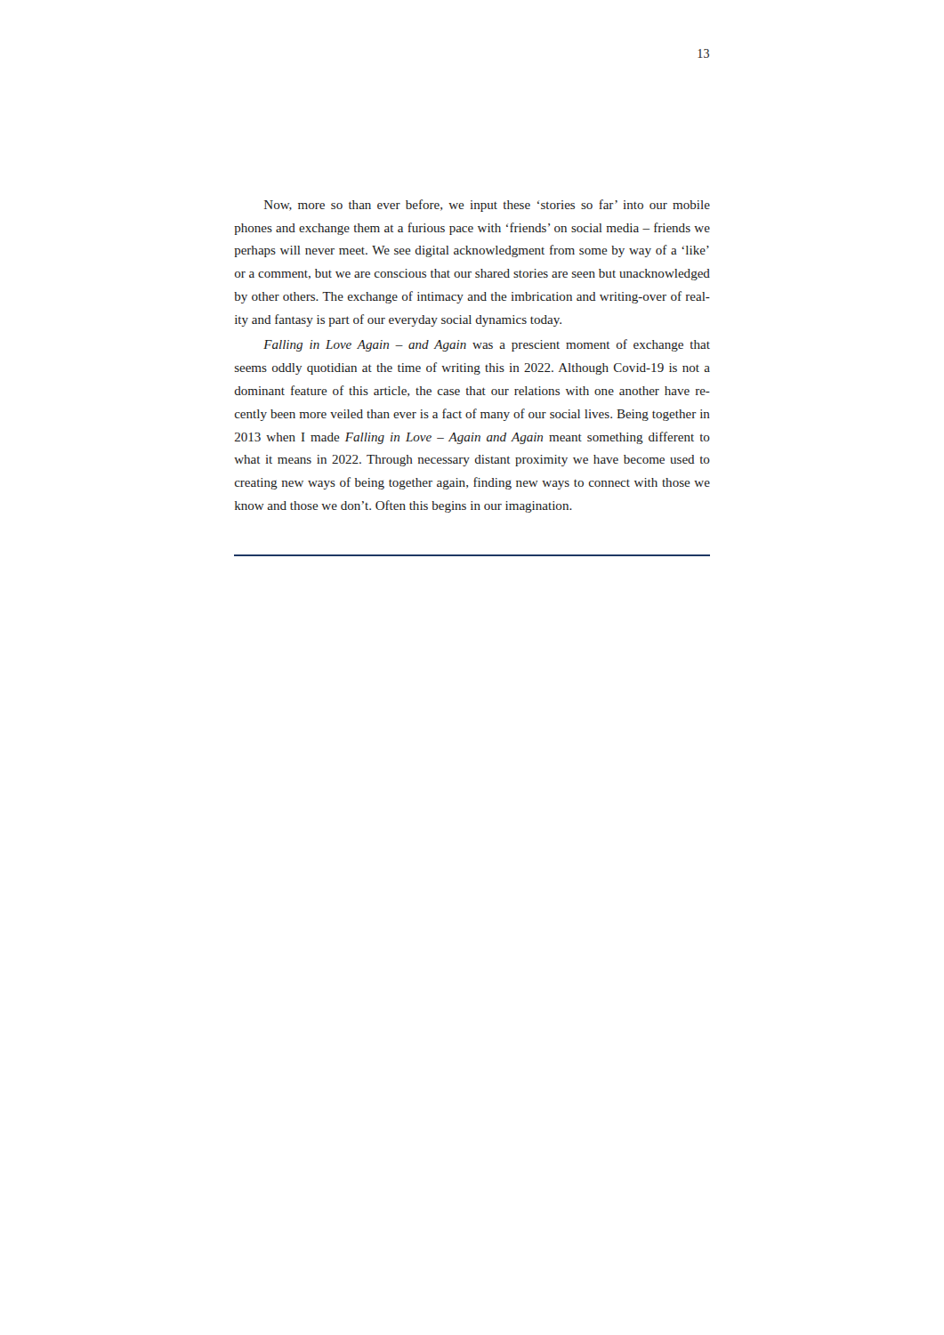13
Now, more so than ever before, we input these ‘stories so far’ into our mobile phones and exchange them at a furious pace with ‘friends’ on social media – friends we perhaps will never meet. We see digital acknowledgment from some by way of a ‘like’ or a comment, but we are conscious that our shared stories are seen but unacknowledged by other others. The exchange of intimacy and the imbrication and writing-over of reality and fantasy is part of our everyday social dynamics today.
Falling in Love Again – and Again was a prescient moment of exchange that seems oddly quotidian at the time of writing this in 2022. Although Covid-19 is not a dominant feature of this article, the case that our relations with one another have recently been more veiled than ever is a fact of many of our social lives. Being together in 2013 when I made Falling in Love – Again and Again meant something different to what it means in 2022. Through necessary distant proximity we have become used to creating new ways of being together again, finding new ways to connect with those we know and those we don’t. Often this begins in our imagination.